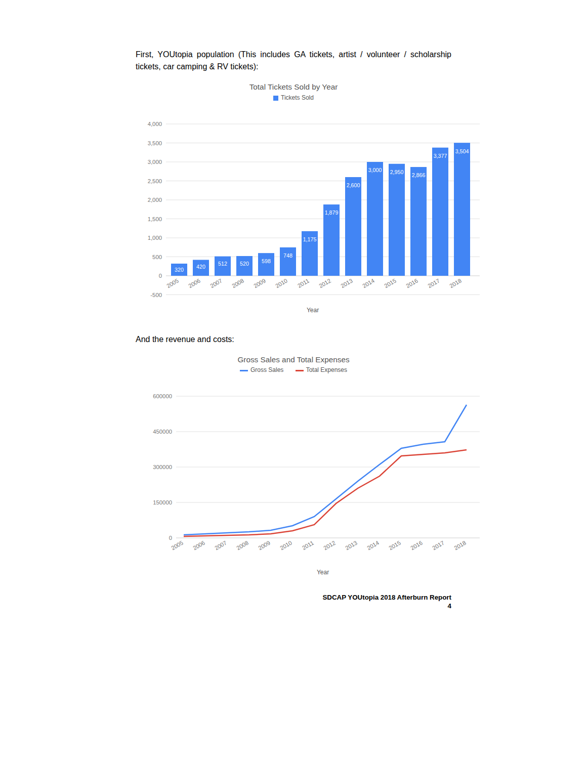First, YOUtopia population (This includes GA tickets, artist / volunteer / scholarship tickets, car camping & RV tickets):
Total Tickets Sold by Year
Tickets Sold
4,000 3,500 3,000 2,500 2,000 1,500 1,000 500 0 -500 320 420 512 520 598 748 1,175 1,879 2,600 3,000 2,950 2,866 3,377 3,504 2005 2006 2007 2008 2009 2010 2011 2012 2013 2014 2015 2016 2017 2018 Year
And the revenue and costs:
Gross Sales and Total Expenses
Gross Sales Total Expenses
600000 450000 300000 150000 0 2005 2006 2007 2008 2009 2010 2011 2012 2013 2014 2015 2016 2017 2018 Year
SDCAP YOUtopia 2018 Afterburn Report
4